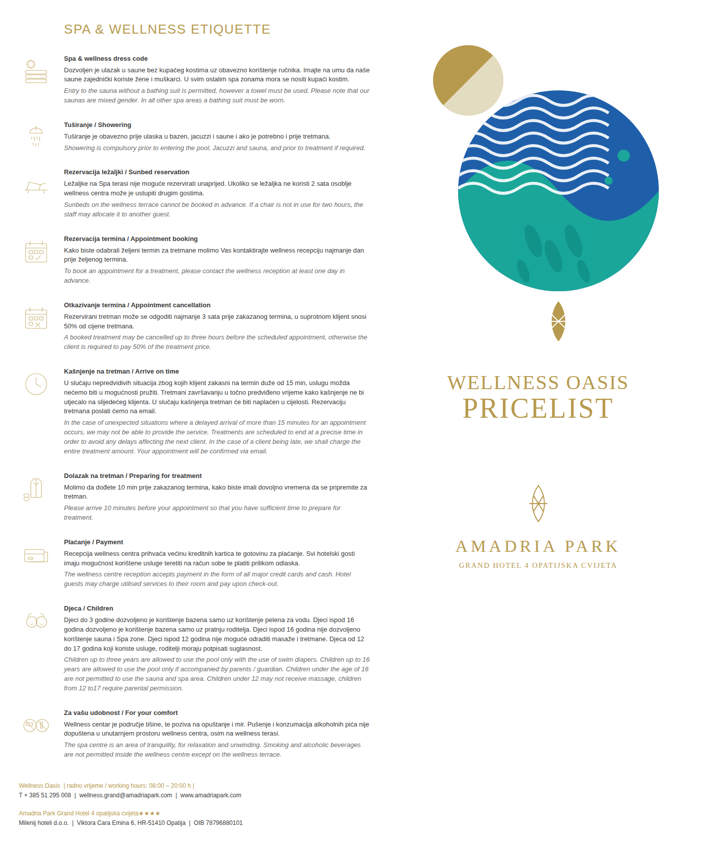Spa & Wellness Etiquette
Spa & wellness dress code
Dozvoljen je ulazak u saune bez kupaćeg kostima uz obavezno korištenje ručnika. Imajte na umu da naše saune zajednički koriste žene i muškarci. U svim ostalim spa zonama mora se nositi kupaći kostim.
Entry to the sauna without a bathing suit is permitted, however a towel must be used. Please note that our saunas are mixed gender. In all other spa areas a bathing suit must be worn.
Tuširanje / Showering
Tuširanje je obavezno prije ulaska u bazen, jacuzzi i saune i ako je potrebno i prije tretmana.
Showering is compulsory prior to entering the pool, Jacuzzi and sauna, and prior to treatment if required.
Rezervacija ležaljki / Sunbed reservation
Ležaljke na Spa terasi nije moguće rezervirati unaprijed. Ukoliko se ležaljka ne koristi 2 sata osoblje wellness centra može je ustupiti drugim gostima.
Sunbeds on the wellness terrace cannot be booked in advance. If a chair is not in use for two hours, the staff may allocate it to another guest.
Rezervacija termina / Appointment booking
Kako biste odabrali željeni termin za tretmane molimo Vas kontaktirajte wellness recepciju najmanje dan prije željenog termina.
To book an appointment for a treatment, please contact the wellness reception at least one day in advance.
Otkazivanje termina / Appointment cancellation
Rezervirani tretman može se odgoditi najmanje 3 sata prije zakazanog termina, u suprotnom klijent snosi 50% od cijene tretmana.
A booked treatment may be cancelled up to three hours before the scheduled appointment, otherwise the client is required to pay 50% of the treatment price.
Kašnjenje na tretman / Arrive on time
U slučaju nepredvidivih situacija zbog kojih klijent zakasni na termin duže od 15 min, uslugu možda nećemo biti u mogućnosti pružiti. Tretmani završavanju u točno predviđeno vrijeme kako kašnjenje ne bi utjecalo na slijedećeg klijenta. U slučaju kašnjenja tretman će biti naplaćen u cijelosti. Rezervaciju tretmana poslati ćemo na email.
In the case of unexpected situations where a delayed arrival of more than 15 minutes for an appointment occurs, we may not be able to provide the service. Treatments are scheduled to end at a precise time in order to avoid any delays affecting the next client. In the case of a client being late, we shall charge the entire treatment amount. Your appointment will be confirmed via email.
Dolazak na tretman / Preparing for treatment
Molimo da dođete 10 min prije zakazanog termina, kako biste imali dovoljno vremena da se pripremite za tretman.
Please arrive 10 minutes before your appointment so that you have sufficient time to prepare for treatment.
Plaćanje / Payment
Recepcija wellness centra prihvaća većinu kreditnih kartica te gotovinu za plaćanje. Svi hotelski gosti imaju mogućnost korištene usluge teretiti na račun sobe te platiti prilikom odlaska.
The wellness centre reception accepts payment in the form of all major credit cards and cash. Hotel guests may charge utilised services to their room and pay upon check-out.
Djeca / Children
Djeci do 3 godine dozvoljeno je korištenje bazena samo uz korištenje pelena za vodu. Djeci ispod 16 godina dozvoljeno je korištenje bazena samo uz pratnju roditelja. Djeci ispod 16 godina nije dozvoljeno korištenje sauna i Spa zone. Djeci ispod 12 godina nije moguće odraditi masaže i tretmane. Djeca od 12 do 17 godina koji koriste usluge, roditelji moraju potpisati suglasnost.
Children up to three years are allowed to use the pool only with the use of swim diapers. Children up to 16 years are allowed to use the pool only if accompanied by parents / guardian. Children under the age of 16 are not permitted to use the sauna and spa area. Children under 12 may not receive massage, children from 12 to17 require parental permission.
Za vašu udobnost / For your comfort
Wellness centar je područje tišine, te poziva na opuštanje i mir. Pušenje i konzumacija alkoholnih pića nije dopuštena u unutarnjem prostoru wellness centra, osim na wellness terasi.
The spa centre is an area of tranquility, for relaxation and unwinding. Smoking and alcoholic beverages are not permitted inside the wellness centre except on the wellness terrace.
Wellness Oasis | radno vrijeme / working hours: 08:00 – 20:00 h |
T + 385 51 295 008 | wellness.grand@amadriapark.com | www.amadriapark.com
Amadria Park Grand Hotel 4 opatijska cvijeta★★★★
Milenij hoteli d.o.o. | Viktora Cara Emina 6, HR-51410 Opatija | OIB 78796880101
WELLNESS OASIS
PRICELIST
AMADRIA PARK
GRAND HOTEL 4 OPATIJSKA CVIJETA